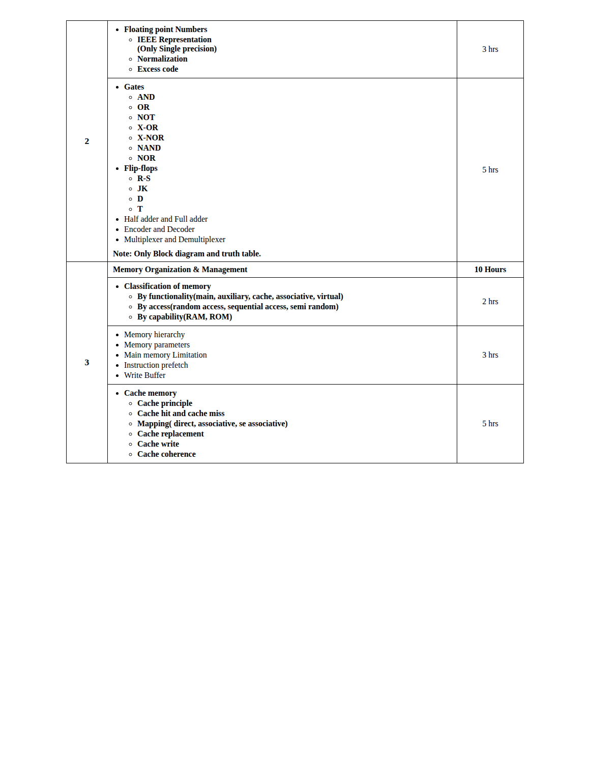| 2 | Floating point Numbers IEEE Representation (Only Single precision) Normalization Excess code | 3 hrs |
| Gates AND OR NOT X-OR X-NOR NAND NOR Flip-flops R-S JK D T Half adder and Full adder Encoder and Decoder Multiplexer and Demultiplexer Note: Only Block diagram and truth table. | 5 hrs |
| 3 | Memory Organization & Management | 10 Hours |
| Classification of memory By functionality(main, auxiliary, cache, associative, virtual) By access(random access, sequential access, semi random) By capability(RAM, ROM) | 2 hrs |
| Memory hierarchy Memory parameters Main memory Limitation Instruction prefetch Write Buffer | 3 hrs |
| Cache memory Cache principle Cache hit and cache miss Mapping( direct, associative, se associative) Cache replacement Cache write Cache coherence | 5 hrs |